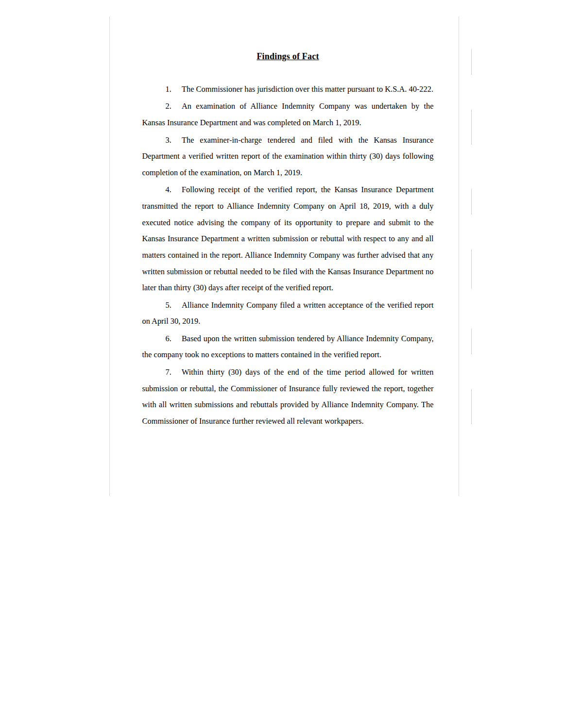Findings of Fact
The Commissioner has jurisdiction over this matter pursuant to K.S.A. 40-222.
An examination of Alliance Indemnity Company was undertaken by the Kansas Insurance Department and was completed on March 1, 2019.
The examiner-in-charge tendered and filed with the Kansas Insurance Department a verified written report of the examination within thirty (30) days following completion of the examination, on March 1, 2019.
Following receipt of the verified report, the Kansas Insurance Department transmitted the report to Alliance Indemnity Company on April 18, 2019, with a duly executed notice advising the company of its opportunity to prepare and submit to the Kansas Insurance Department a written submission or rebuttal with respect to any and all matters contained in the report. Alliance Indemnity Company was further advised that any written submission or rebuttal needed to be filed with the Kansas Insurance Department no later than thirty (30) days after receipt of the verified report.
Alliance Indemnity Company filed a written acceptance of the verified report on April 30, 2019.
Based upon the written submission tendered by Alliance Indemnity Company, the company took no exceptions to matters contained in the verified report.
Within thirty (30) days of the end of the time period allowed for written submission or rebuttal, the Commissioner of Insurance fully reviewed the report, together with all written submissions and rebuttals provided by Alliance Indemnity Company. The Commissioner of Insurance further reviewed all relevant workpapers.